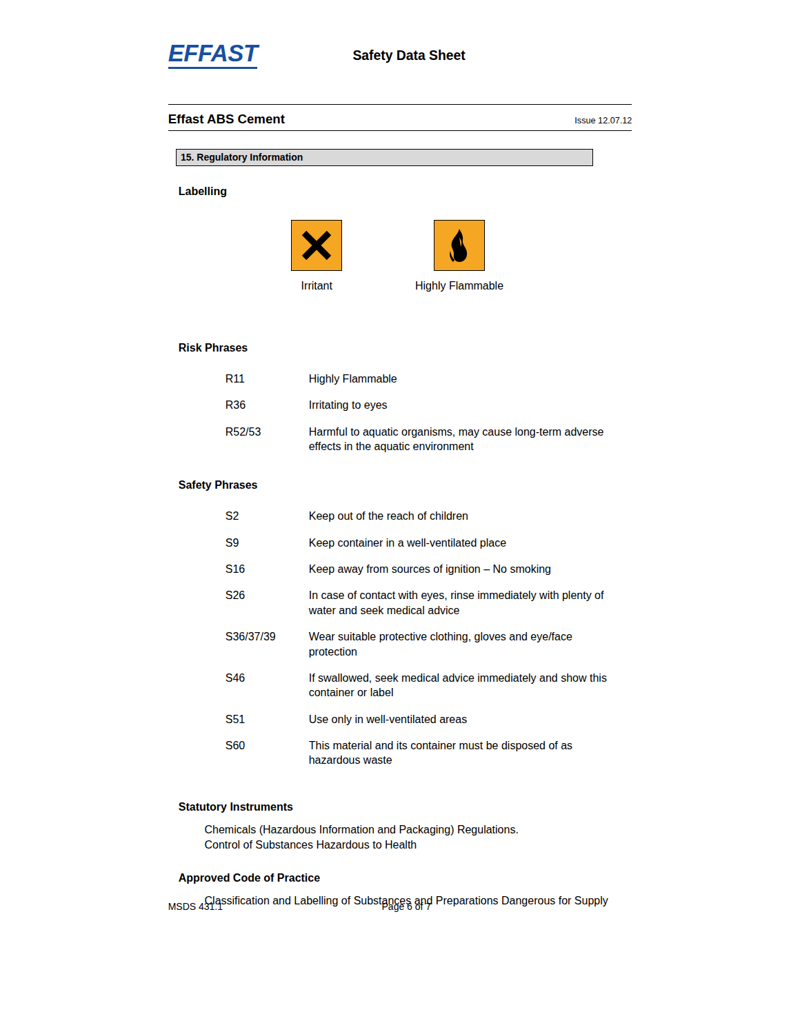EFFAST
Safety Data Sheet
Effast ABS Cement
Issue 12.07.12
15. Regulatory Information
Labelling
Irritant
Highly Flammable
Risk Phrases
| R11 | Highly Flammable |
| R36 | Irritating to eyes |
| R52/53 | Harmful to aquatic organisms, may cause long-term adverse effects in the aquatic environment |
Safety Phrases
| S2 | Keep out of the reach of children |
| S9 | Keep container in a well-ventilated place |
| S16 | Keep away from sources of ignition – No smoking |
| S26 | In case of contact with eyes, rinse immediately with plenty of water and seek medical advice |
| S36/37/39 | Wear suitable protective clothing, gloves and eye/face protection |
| S46 | If swallowed, seek medical advice immediately and show this container or label |
| S51 | Use only in well-ventilated areas |
| S60 | This material and its container must be disposed of as hazardous waste |
Statutory Instruments
Chemicals (Hazardous Information and Packaging) Regulations.
Control of Substances Hazardous to Health
Approved Code of Practice
Classification and Labelling of Substances and Preparations Dangerous for Supply
MSDS 431.1
Page 6 of 7